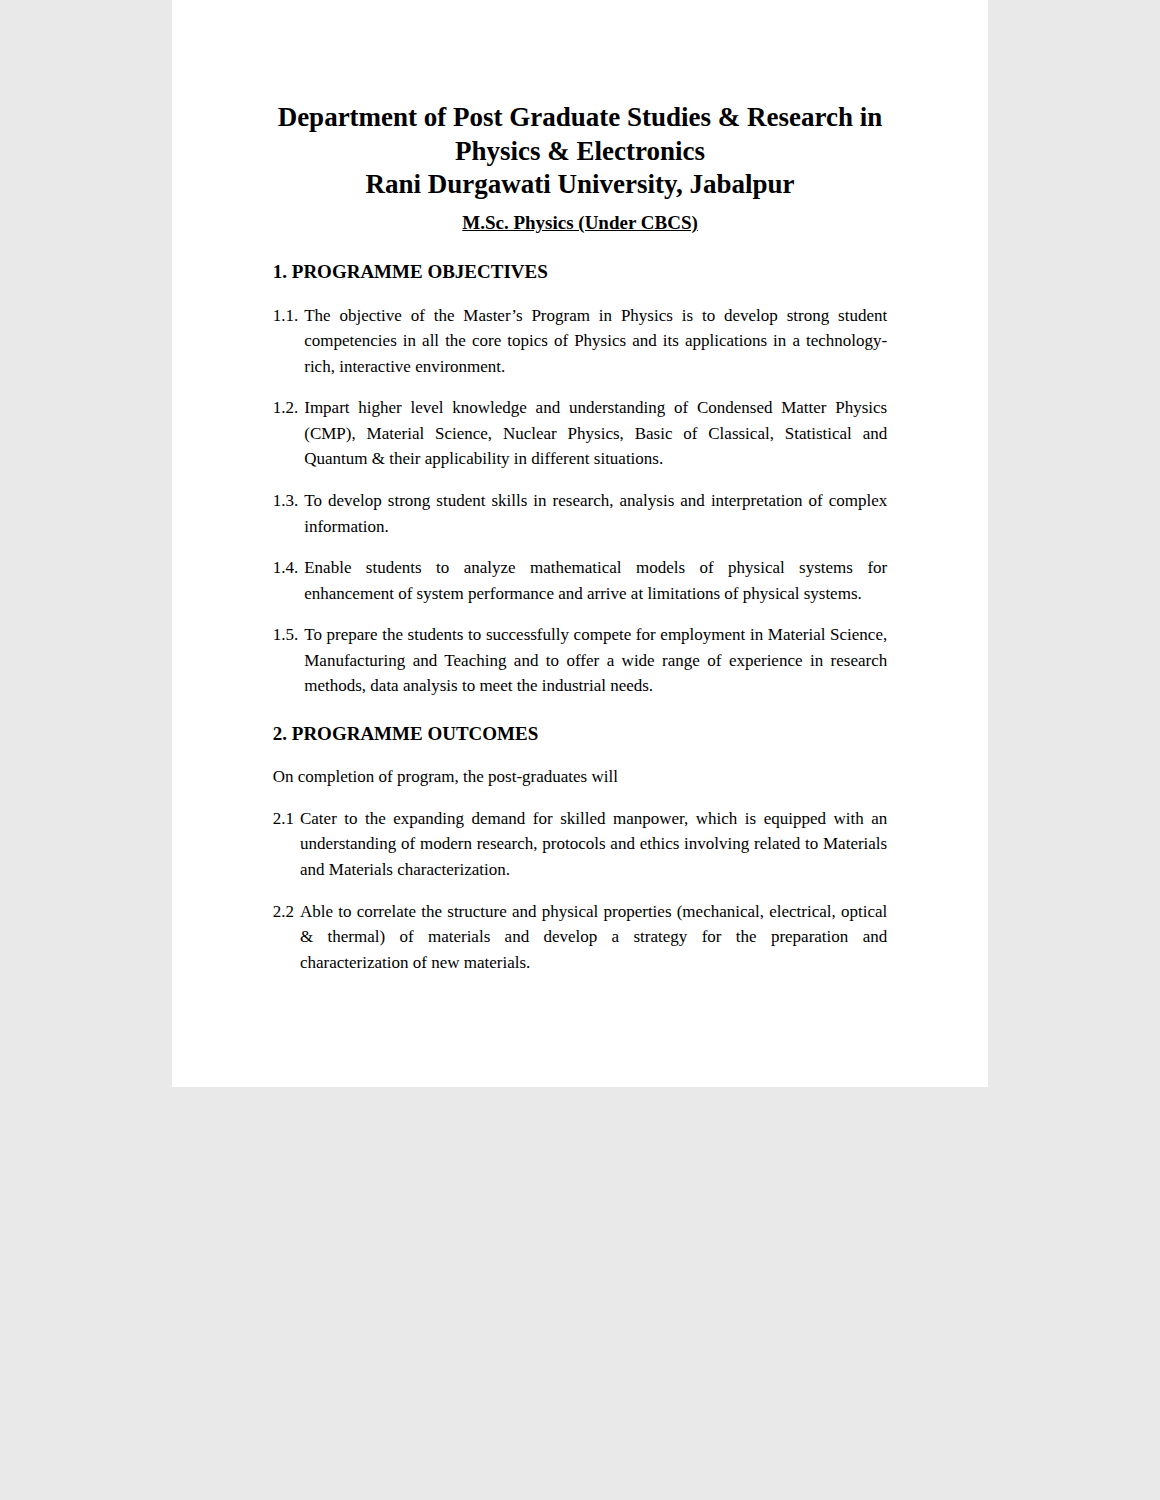Department of Post Graduate Studies & Research in Physics & Electronics Rani Durgawati University, Jabalpur
M.Sc. Physics (Under CBCS)
1. PROGRAMME OBJECTIVES
1.1. The objective of the Master’s Program in Physics is to develop strong student competencies in all the core topics of Physics and its applications in a technology-rich, interactive environment.
1.2. Impart higher level knowledge and understanding of Condensed Matter Physics (CMP), Material Science, Nuclear Physics, Basic of Classical, Statistical and Quantum & their applicability in different situations.
1.3. To develop strong student skills in research, analysis and interpretation of complex information.
1.4. Enable students to analyze mathematical models of physical systems for enhancement of system performance and arrive at limitations of physical systems.
1.5. To prepare the students to successfully compete for employment in Material Science, Manufacturing and Teaching and to offer a wide range of experience in research methods, data analysis to meet the industrial needs.
2. PROGRAMME OUTCOMES
On completion of program, the post-graduates will
2.1 Cater to the expanding demand for skilled manpower, which is equipped with an understanding of modern research, protocols and ethics involving related to Materials and Materials characterization.
2.2 Able to correlate the structure and physical properties (mechanical, electrical, optical & thermal) of materials and develop a strategy for the preparation and characterization of new materials.